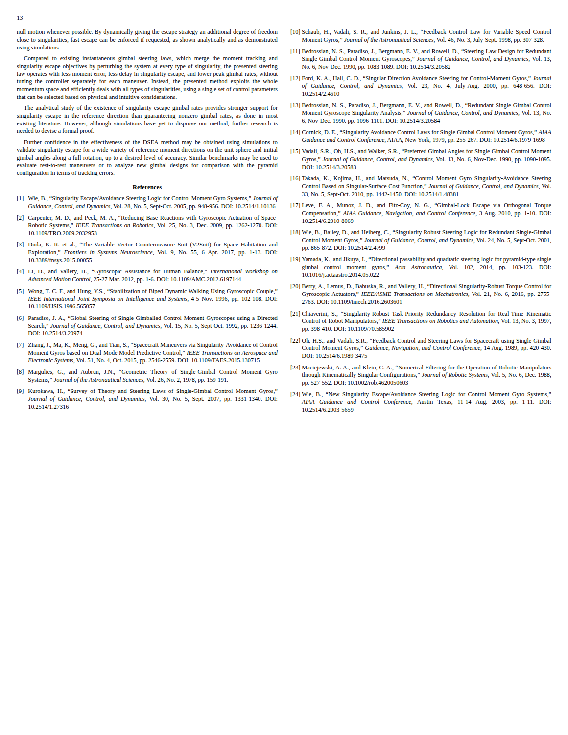13
null motion whenever possible. By dynamically giving the escape strategy an additional degree of freedom close to singularities, fast escape can be enforced if requested, as shown analytically and as demonstrated using simulations.
Compared to existing instantaneous gimbal steering laws, which merge the moment tracking and singularity escape objectives by perturbing the system at every type of singularity, the presented steering law operates with less moment error, less delay in singularity escape, and lower peak gimbal rates, without tuning the controller separately for each maneuver. Instead, the presented method exploits the whole momentum space and efficiently deals with all types of singularities, using a single set of control parameters that can be selected based on physical and intuitive considerations.
The analytical study of the existence of singularity escape gimbal rates provides stronger support for singularity escape in the reference direction than guaranteeing nonzero gimbal rates, as done in most existing literature. However, although simulations have yet to disprove our method, further research is needed to devise a formal proof.
Further confidence in the effectiveness of the DSEA method may be obtained using simulations to validate singularity escape for a wide variety of reference moment directions on the unit sphere and initial gimbal angles along a full rotation, up to a desired level of accuracy. Similar benchmarks may be used to evaluate rest-to-rest maneuvers or to analyze new gimbal designs for comparison with the pyramid configuration in terms of tracking errors.
References
[1] Wie, B., “Singularity Escape/Avoidance Steering Logic for Control Moment Gyro Systems,” Journal of Guidance, Control, and Dynamics, Vol. 28, No. 5, Sept-Oct. 2005, pp. 948-956. DOI: 10.2514/1.10136
[2] Carpenter, M. D., and Peck, M. A., “Reducing Base Reactions with Gyroscopic Actuation of Space-Robotic Systems,” IEEE Transactions on Robotics, Vol. 25, No. 3, Dec. 2009, pp. 1262-1270. DOI: 10.1109/TRO.2009.2032953
[3] Duda, K. R. et al., “The Variable Vector Countermeasure Suit (V2Suit) for Space Habitation and Exploration,” Frontiers in Systems Neuroscience, Vol. 9, No. 55, 6 Apr. 2017, pp. 1-13. DOI: 10.3389/fnsys.2015.00055
[4] Li, D., and Vallery, H., “Gyroscopic Assistance for Human Balance,” International Workshop on Advanced Motion Control, 25-27 Mar. 2012, pp. 1-6. DOI: 10.1109/AMC.2012.6197144
[5] Wong, T. C. F., and Hung, Y.S., “Stabilization of Biped Dynamic Walking Using Gyroscopic Couple,” IEEE International Joint Symposia on Intelligence and Systems, 4-5 Nov. 1996, pp. 102-108. DOI: 10.1109/IJSIS.1996.565057
[6] Paradiso, J. A., “Global Steering of Single Gimballed Control Moment Gyroscopes using a Directed Search,” Journal of Guidance, Control, and Dynamics, Vol. 15, No. 5, Sept-Oct. 1992, pp. 1236-1244. DOI: 10.2514/3.20974
[7] Zhang, J., Ma, K., Meng, G., and Tian, S., “Spacecraft Maneuvers via Singularity-Avoidance of Control Moment Gyros based on Dual-Mode Model Predictive Control,” IEEE Transactions on Aerospace and Electronic Systems, Vol. 51, No. 4, Oct. 2015, pp. 2546-2559. DOI: 10.1109/TAES.2015.130715
[8] Margulies, G., and Aubrun, J.N., “Geometric Theory of Single-Gimbal Control Moment Gyro Systems,” Journal of the Astronautical Sciences, Vol. 26, No. 2, 1978, pp. 159-191.
[9] Kurokawa, H., “Survey of Theory and Steering Laws of Single-Gimbal Control Moment Gyros,” Journal of Guidance, Control, and Dynamics, Vol. 30, No. 5, Sept. 2007, pp. 1331-1340. DOI: 10.2514/1.27316
[10] Schaub, H., Vadali, S. R., and Junkins, J. L., “Feedback Control Law for Variable Speed Control Moment Gyros,” Journal of the Astronautical Sciences, Vol. 46, No. 3, July-Sept. 1998, pp. 307-328.
[11] Bedrossian, N. S., Paradiso, J., Bergmann, E. V., and Rowell, D., “Steering Law Design for Redundant Single-Gimbal Control Moment Gyroscopes,” Journal of Guidance, Control, and Dynamics, Vol. 13, No. 6, Nov-Dec. 1990, pp. 1083-1089. DOI: 10.2514/3.20582
[12] Ford, K. A., Hall, C. D., “Singular Direction Avoidance Steering for Control-Moment Gyros,” Journal of Guidance, Control, and Dynamics, Vol. 23, No. 4, July-Aug. 2000, pp. 648-656. DOI: 10.2514/2.4610
[13] Bedrossian, N. S., Paradiso, J., Bergmann, E. V., and Rowell, D., “Redundant Single Gimbal Control Moment Gyroscope Singularity Analysis,” Journal of Guidance, Control, and Dynamics, Vol. 13, No. 6, Nov-Dec. 1990, pp. 1096-1101. DOI: 10.2514/3.20584
[14] Cornick, D. E., “Singularity Avoidance Control Laws for Single Gimbal Control Moment Gyros,” AIAA Guidance and Control Conference, AIAA, New York, 1979, pp. 255-267. DOI: 10.2514/6.1979-1698
[15] Vadali, S.R., Oh, H.S., and Walker, S.R., “Preferred Gimbal Angles for Single Gimbal Control Moment Gyros,” Journal of Guidance, Control, and Dynamics, Vol. 13, No. 6, Nov-Dec. 1990, pp. 1090-1095. DOI: 10.2514/3.20583
[16] Takada, K., Kojima, H., and Matsuda, N., “Control Moment Gyro Singularity-Avoidance Steering Control Based on Singular-Surface Cost Function,” Journal of Guidance, Control, and Dynamics, Vol. 33, No. 5, Sept-Oct. 2010, pp. 1442-1450. DOI: 10.2514/1.48381
[17] Leve, F. A., Munoz, J. D., and Fitz-Coy, N. G., “Gimbal-Lock Escape via Orthogonal Torque Compensation,” AIAA Guidance, Navigation, and Control Conference, 3 Aug. 2010, pp. 1-10. DOI: 10.2514/6.2010-8069
[18] Wie, B., Bailey, D., and Heiberg, C., “Singularity Robust Steering Logic for Redundant Single-Gimbal Control Moment Gyros,” Journal of Guidance, Control, and Dynamics, Vol. 24, No. 5, Sept-Oct. 2001, pp. 865-872. DOI: 10.2514/2.4799
[19] Yamada, K., and Jikuya, I., “Directional passability and quadratic steering logic for pyramid-type single gimbal control moment gyros,” Acta Astronautica, Vol. 102, 2014, pp. 103-123. DOI: 10.1016/j.actaastro.2014.05.022
[20] Berry, A., Lemus, D., Babuska, R., and Vallery, H., “Directional Singularity-Robust Torque Control for Gyroscopic Actuators,” IEEE/ASME Transactions on Mechatronics, Vol. 21, No. 6, 2016, pp. 2755-2763. DOI: 10.1109/tmech.2016.2603601
[21] Chiaverini, S., “Singularity-Robust Task-Priority Redundancy Resolution for Real-Time Kinematic Control of Robot Manipulators,” IEEE Transactions on Robotics and Automation, Vol. 13, No. 3, 1997, pp. 398-410. DOI: 10.1109/70.585902
[22] Oh, H.S., and Vadali, S.R., “Feedback Control and Steering Laws for Spacecraft using Single Gimbal Control Moment Gyros,” Guidance, Navigation, and Control Conference, 14 Aug. 1989, pp. 420-430. DOI: 10.2514/6.1989-3475
[23] Maciejewski, A. A., and Klein, C. A., “Numerical Filtering for the Operation of Robotic Manipulators through Kinematically Singular Configurations,” Journal of Robotic Systems, Vol. 5, No. 6, Dec. 1988, pp. 527-552. DOI: 10.1002/rob.4620050603
[24] Wie, B., “New Singularity Escape/Avoidance Steering Logic for Control Moment Gyro Systems,” AIAA Guidance and Control Conference, Austin Texas, 11-14 Aug. 2003, pp. 1-11. DOI: 10.2514/6.2003-5659